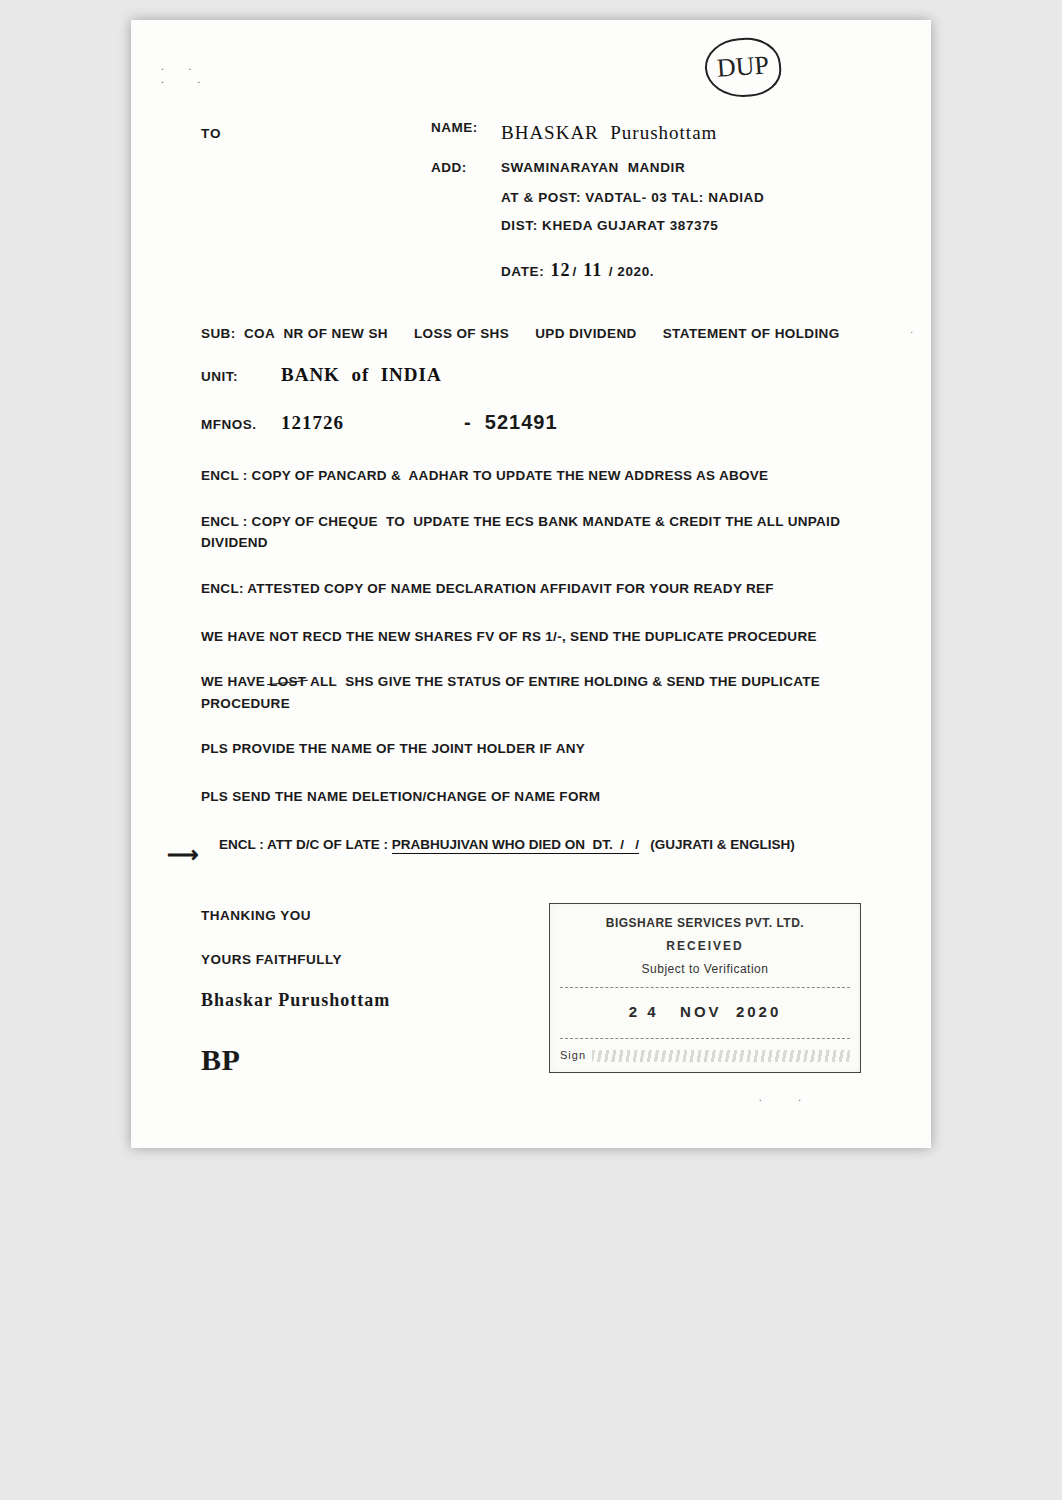. .
. .
DUP
TO
NAME:
BHASKAR Purushottam
ADD:
SWAMINARAYAN MANDIR
AT & POST: VADTAL- 03 TAL: NADIAD
DIST: KHEDA GUJARAT 387375
DATE: 12/ 11 / 2020.
SUB: COA NR OF NEW SH LOSS OF SHS UPD DIVIDEND STATEMENT OF HOLDING
UNIT:
BANK of INDIA
MFNOS.
121726
- 521491
ENCL : COPY OF PANCARD & AADHAR TO UPDATE THE NEW ADDRESS AS ABOVE
ENCL : COPY OF CHEQUE TO UPDATE THE ECS BANK MANDATE & CREDIT THE ALL UNPAID
DIVIDEND
ENCL: ATTESTED COPY OF NAME DECLARATION AFFIDAVIT FOR YOUR READY REF
WE HAVE NOT RECD THE NEW SHARES FV OF RS 1/-, SEND THE DUPLICATE PROCEDURE
WE HAVE LOST ALL SHS GIVE THE STATUS OF ENTIRE HOLDING & SEND THE DUPLICATE
PROCEDURE
PLS PROVIDE THE NAME OF THE JOINT HOLDER IF ANY
PLS SEND THE NAME DELETION/CHANGE OF NAME FORM
⟶ ENCL : ATT D/C OF LATE : PRABHUJIVAN WHO DIED ON DT. / / (GUJRATI & ENGLISH)
THANKING YOU
YOURS FAITHFULLY
Bhaskar Purushottam
BP
BIGSHARE SERVICES PVT. LTD.
RECEIVED
Subject to Verification
2 4 NOV 2020
Sign
.
. .